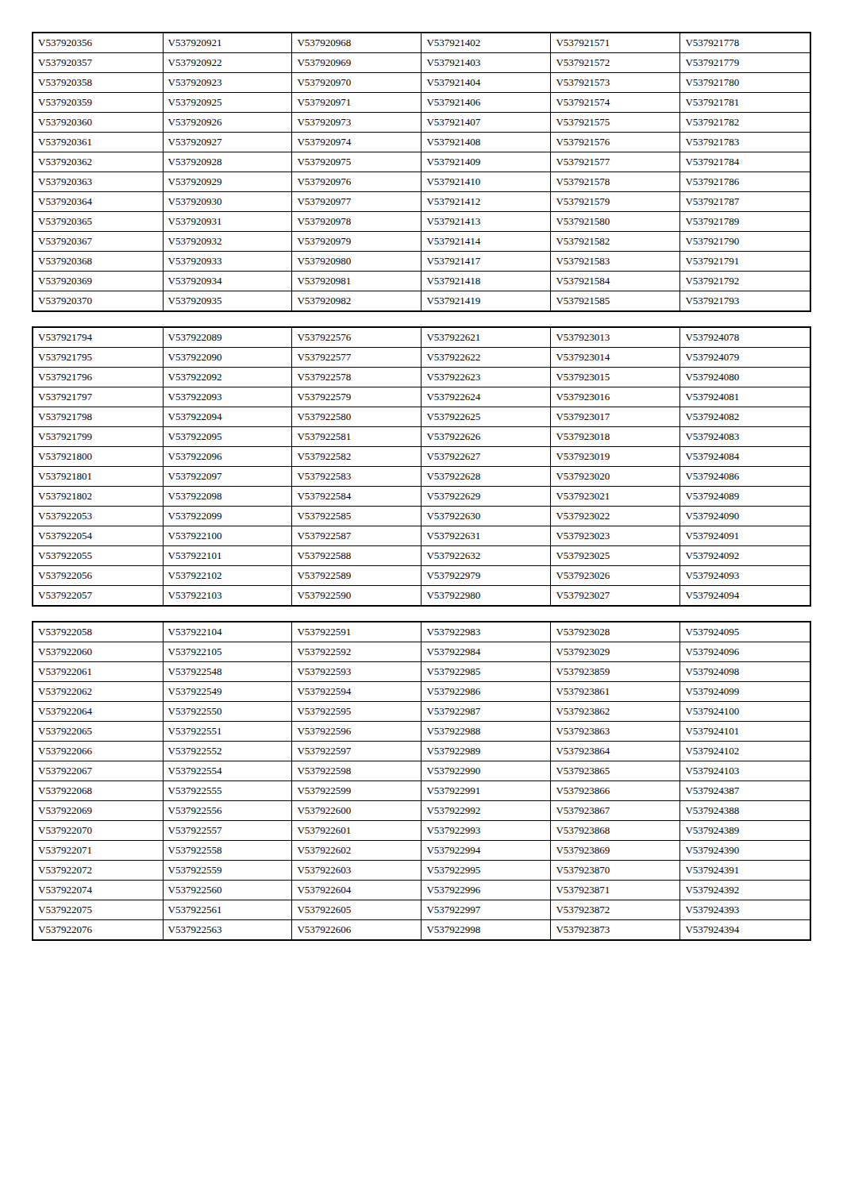| V537920356 | V537920921 | V537920968 | V537921402 | V537921571 | V537921778 |
| V537920357 | V537920922 | V537920969 | V537921403 | V537921572 | V537921779 |
| V537920358 | V537920923 | V537920970 | V537921404 | V537921573 | V537921780 |
| V537920359 | V537920925 | V537920971 | V537921406 | V537921574 | V537921781 |
| V537920360 | V537920926 | V537920973 | V537921407 | V537921575 | V537921782 |
| V537920361 | V537920927 | V537920974 | V537921408 | V537921576 | V537921783 |
| V537920362 | V537920928 | V537920975 | V537921409 | V537921577 | V537921784 |
| V537920363 | V537920929 | V537920976 | V537921410 | V537921578 | V537921786 |
| V537920364 | V537920930 | V537920977 | V537921412 | V537921579 | V537921787 |
| V537920365 | V537920931 | V537920978 | V537921413 | V537921580 | V537921789 |
| V537920367 | V537920932 | V537920979 | V537921414 | V537921582 | V537921790 |
| V537920368 | V537920933 | V537920980 | V537921417 | V537921583 | V537921791 |
| V537920369 | V537920934 | V537920981 | V537921418 | V537921584 | V537921792 |
| V537920370 | V537920935 | V537920982 | V537921419 | V537921585 | V537921793 |
| V537921794 | V537922089 | V537922576 | V537922621 | V537923013 | V537924078 |
| V537921795 | V537922090 | V537922577 | V537922622 | V537923014 | V537924079 |
| V537921796 | V537922092 | V537922578 | V537922623 | V537923015 | V537924080 |
| V537921797 | V537922093 | V537922579 | V537922624 | V537923016 | V537924081 |
| V537921798 | V537922094 | V537922580 | V537922625 | V537923017 | V537924082 |
| V537921799 | V537922095 | V537922581 | V537922626 | V537923018 | V537924083 |
| V537921800 | V537922096 | V537922582 | V537922627 | V537923019 | V537924084 |
| V537921801 | V537922097 | V537922583 | V537922628 | V537923020 | V537924086 |
| V537921802 | V537922098 | V537922584 | V537922629 | V537923021 | V537924089 |
| V537922053 | V537922099 | V537922585 | V537922630 | V537923022 | V537924090 |
| V537922054 | V537922100 | V537922587 | V537922631 | V537923023 | V537924091 |
| V537922055 | V537922101 | V537922588 | V537922632 | V537923025 | V537924092 |
| V537922056 | V537922102 | V537922589 | V537922979 | V537923026 | V537924093 |
| V537922057 | V537922103 | V537922590 | V537922980 | V537923027 | V537924094 |
| V537922058 | V537922104 | V537922591 | V537922983 | V537923028 | V537924095 |
| V537922060 | V537922105 | V537922592 | V537922984 | V537923029 | V537924096 |
| V537922061 | V537922548 | V537922593 | V537922985 | V537923859 | V537924098 |
| V537922062 | V537922549 | V537922594 | V537922986 | V537923861 | V537924099 |
| V537922064 | V537922550 | V537922595 | V537922987 | V537923862 | V537924100 |
| V537922065 | V537922551 | V537922596 | V537922988 | V537923863 | V537924101 |
| V537922066 | V537922552 | V537922597 | V537922989 | V537923864 | V537924102 |
| V537922067 | V537922554 | V537922598 | V537922990 | V537923865 | V537924103 |
| V537922068 | V537922555 | V537922599 | V537922991 | V537923866 | V537924387 |
| V537922069 | V537922556 | V537922600 | V537922992 | V537923867 | V537924388 |
| V537922070 | V537922557 | V537922601 | V537922993 | V537923868 | V537924389 |
| V537922071 | V537922558 | V537922602 | V537922994 | V537923869 | V537924390 |
| V537922072 | V537922559 | V537922603 | V537922995 | V537923870 | V537924391 |
| V537922074 | V537922560 | V537922604 | V537922996 | V537923871 | V537924392 |
| V537922075 | V537922561 | V537922605 | V537922997 | V537923872 | V537924393 |
| V537922076 | V537922563 | V537922606 | V537922998 | V537923873 | V537924394 |